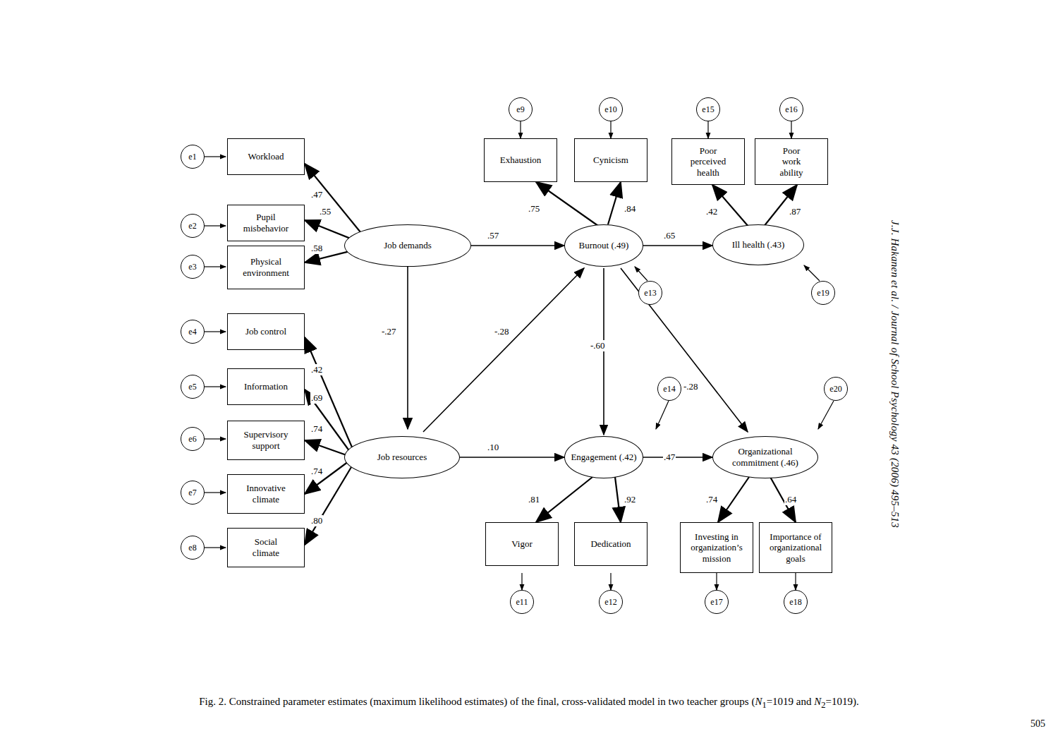J.J. Hakanen et al. / Journal of School Psychology 43 (2006) 495–513
505
e1
e2
e3
e4
e5
e6
e7
e8
e9
e10
e15
e16
e13
e19
e14
e20
e11
e12
e17
e18
Workload
Pupil
misbehavior
Physical
environment
Job control
Information
Supervisory
support
Innovative
climate
Social
climate
Exhaustion
Cynicism
Poor
perceived
health
Poor
work
ability
Vigor
Dedication
Investing in
organization’s
mission
Importance of
organizational
goals
Job demands
Job resources
Burnout (.49)
Ill health (.43)
Engagement (.42)
Organizational
commitment (.46)
.47
.55
.58
.42
.69
.74
.74
.80
-.27
.57
.65
.75
.84
.42
.87
-.28
-.60
-.28
.10
.47
.81
.92
.74
.64
Fig. 2. Constrained parameter estimates (maximum likelihood estimates) of the final, cross-validated model in two teacher groups (N1=1019 and N2=1019).